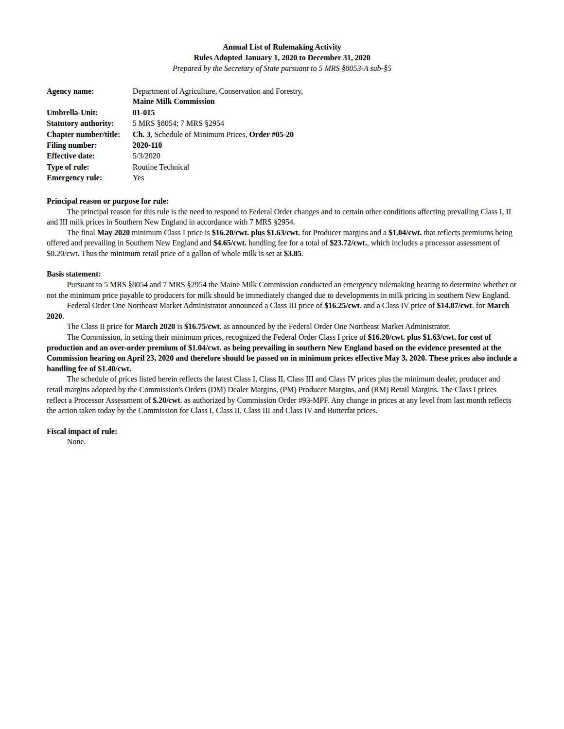Annual List of Rulemaking Activity
Rules Adopted January 1, 2020 to December 31, 2020
Prepared by the Secretary of State pursuant to 5 MRS §8053-A sub-§5
| Agency name: | Department of Agriculture, Conservation and Forestry, Maine Milk Commission |
| Umbrella-Unit: | 01-015 |
| Statutory authority: | 5 MRS §8054; 7 MRS §2954 |
| Chapter number/title: | Ch. 3 , Schedule of Minimum Prices, Order #05-20 |
| Filing number: | 2020-110 |
| Effective date: | 5/3/2020 |
| Type of rule: | Routine Technical |
| Emergency rule: | Yes |
Principal reason or purpose for rule:
The principal reason for this rule is the need to respond to Federal Order changes and to certain other conditions affecting prevailing Class I, II and III milk prices in Southern New England in accordance with 7 MRS §2954.
The final May 2020 minimum Class I price is $16.20/cwt. plus $1.63/cwt. for Producer margins and a $1.04/cwt. that reflects premiums being offered and prevailing in Southern New England and $4.65/cwt. handling fee for a total of $23.72/cwt., which includes a processor assessment of $0.20/cwt. Thus the minimum retail price of a gallon of whole milk is set at $3.85.
Basis statement:
Pursuant to 5 MRS §8054 and 7 MRS §2954 the Maine Milk Commission conducted an emergency rulemaking hearing to determine whether or not the minimum price payable to producers for milk should be immediately changed due to developments in milk pricing in southern New England.
Federal Order One Northeast Market Administrator announced a Class III price of $16.25/cwt. and a Class IV price of $14.87/cwt. for March 2020.
The Class II price for March 2020 is $16.75/cwt. as announced by the Federal Order One Northeast Market Administrator.
The Commission, in setting their minimum prices, recognized the Federal Order Class I price of $16.20/cwt. plus $1.63/cwt. for cost of production and an over-order premium of $1.04/cwt. as being prevailing in southern New England based on the evidence presented at the Commission hearing on April 23, 2020 and therefore should be passed on in minimum prices effective May 3, 2020. These prices also include a handling fee of $1.40/cwt.
The schedule of prices listed herein reflects the latest Class I, Class II, Class III and Class IV prices plus the minimum dealer, producer and retail margins adopted by the Commission's Orders (DM) Dealer Margins, (PM) Producer Margins, and (RM) Retail Margins. The Class I prices reflect a Processor Assessment of $.20/cwt. as authorized by Commission Order #93-MPF. Any change in prices at any level from last month reflects the action taken today by the Commission for Class I, Class II, Class III and Class IV and Butterfat prices.
Fiscal impact of rule:
None.